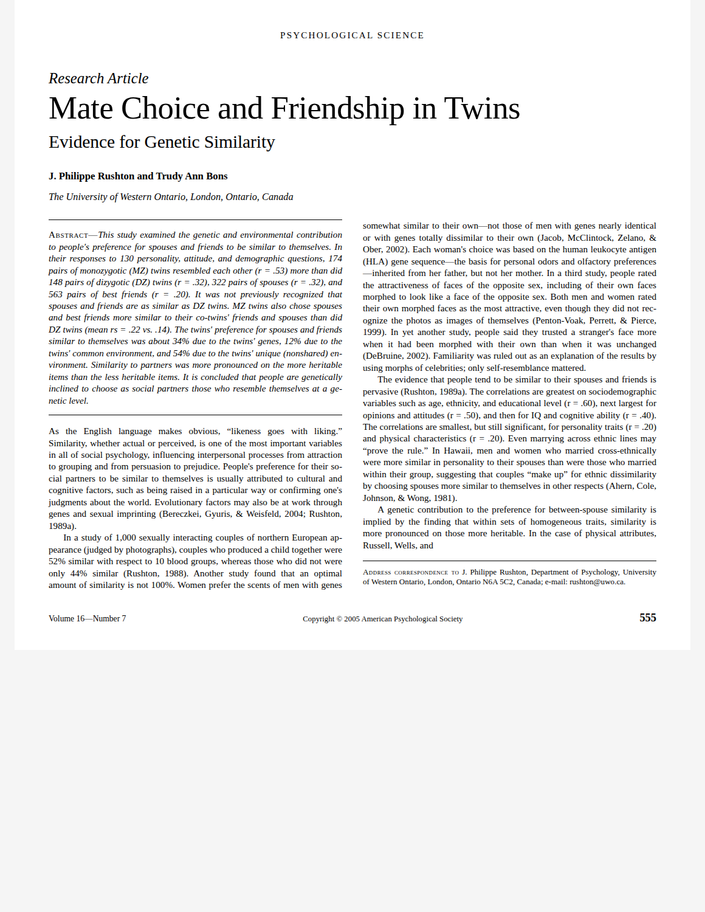PSYCHOLOGICAL SCIENCE
Research Article
Mate Choice and Friendship in Twins
Evidence for Genetic Similarity
J. Philippe Rushton and Trudy Ann Bons
The University of Western Ontario, London, Ontario, Canada
Abstract—This study examined the genetic and environmental contribution to people's preference for spouses and friends to be similar to themselves. In their responses to 130 personality, attitude, and demographic questions, 174 pairs of monozygotic (MZ) twins resembled each other (r = .53) more than did 148 pairs of dizygotic (DZ) twins (r = .32), 322 pairs of spouses (r = .32), and 563 pairs of best friends (r = .20). It was not previously recognized that spouses and friends are as similar as DZ twins. MZ twins also chose spouses and best friends more similar to their co-twins' friends and spouses than did DZ twins (mean rs = .22 vs. .14). The twins' preference for spouses and friends similar to themselves was about 34% due to the twins' genes, 12% due to the twins' common environment, and 54% due to the twins' unique (nonshared) environment. Similarity to partners was more pronounced on the more heritable items than the less heritable items. It is concluded that people are genetically inclined to choose as social partners those who resemble themselves at a genetic level.
As the English language makes obvious, “likeness goes with liking.” Similarity, whether actual or perceived, is one of the most important variables in all of social psychology, influencing interpersonal processes from attraction to grouping and from persuasion to prejudice. People's preference for their social partners to be similar to themselves is usually attributed to cultural and cognitive factors, such as being raised in a particular way or confirming one's judgments about the world. Evolutionary factors may also be at work through genes and sexual imprinting (Bereczkei, Gyuris, & Weisfeld, 2004; Rushton, 1989a).
In a study of 1,000 sexually interacting couples of northern European appearance (judged by photographs), couples who produced a child together were 52% similar with respect to 10 blood groups, whereas those who did not were only 44% similar (Rushton, 1988). Another study found that an optimal amount of similarity is not 100%. Women prefer the scents of men with genes somewhat similar to their own—not those of men with genes nearly identical or with genes totally dissimilar to their own (Jacob, McClintock, Zelano, & Ober, 2002). Each woman's choice was based on the human leukocyte antigen (HLA) gene sequence—the basis for personal odors and olfactory preferences—inherited from her father, but not her mother. In a third study, people rated the attractiveness of faces of the opposite sex, including of their own faces morphed to look like a face of the opposite sex. Both men and women rated their own morphed faces as the most attractive, even though they did not recognize the photos as images of themselves (Penton-Voak, Perrett, & Pierce, 1999). In yet another study, people said they trusted a stranger's face more when it had been morphed with their own than when it was unchanged (DeBruine, 2002). Familiarity was ruled out as an explanation of the results by using morphs of celebrities; only self-resemblance mattered.
The evidence that people tend to be similar to their spouses and friends is pervasive (Rushton, 1989a). The correlations are greatest on sociodemographic variables such as age, ethnicity, and educational level (r = .60), next largest for opinions and attitudes (r = .50), and then for IQ and cognitive ability (r = .40). The correlations are smallest, but still significant, for personality traits (r = .20) and physical characteristics (r = .20). Even marrying across ethnic lines may “prove the rule.” In Hawaii, men and women who married cross-ethnically were more similar in personality to their spouses than were those who married within their group, suggesting that couples “make up” for ethnic dissimilarity by choosing spouses more similar to themselves in other respects (Ahern, Cole, Johnson, & Wong, 1981).
A genetic contribution to the preference for between-spouse similarity is implied by the finding that within sets of homogeneous traits, similarity is more pronounced on those more heritable. In the case of physical attributes, Russell, Wells, and
Address correspondence to J. Philippe Rushton, Department of Psychology, University of Western Ontario, London, Ontario N6A 5C2, Canada; e-mail: rushton@uwo.ca.
Volume 16—Number 7
Copyright © 2005 American Psychological Society
555